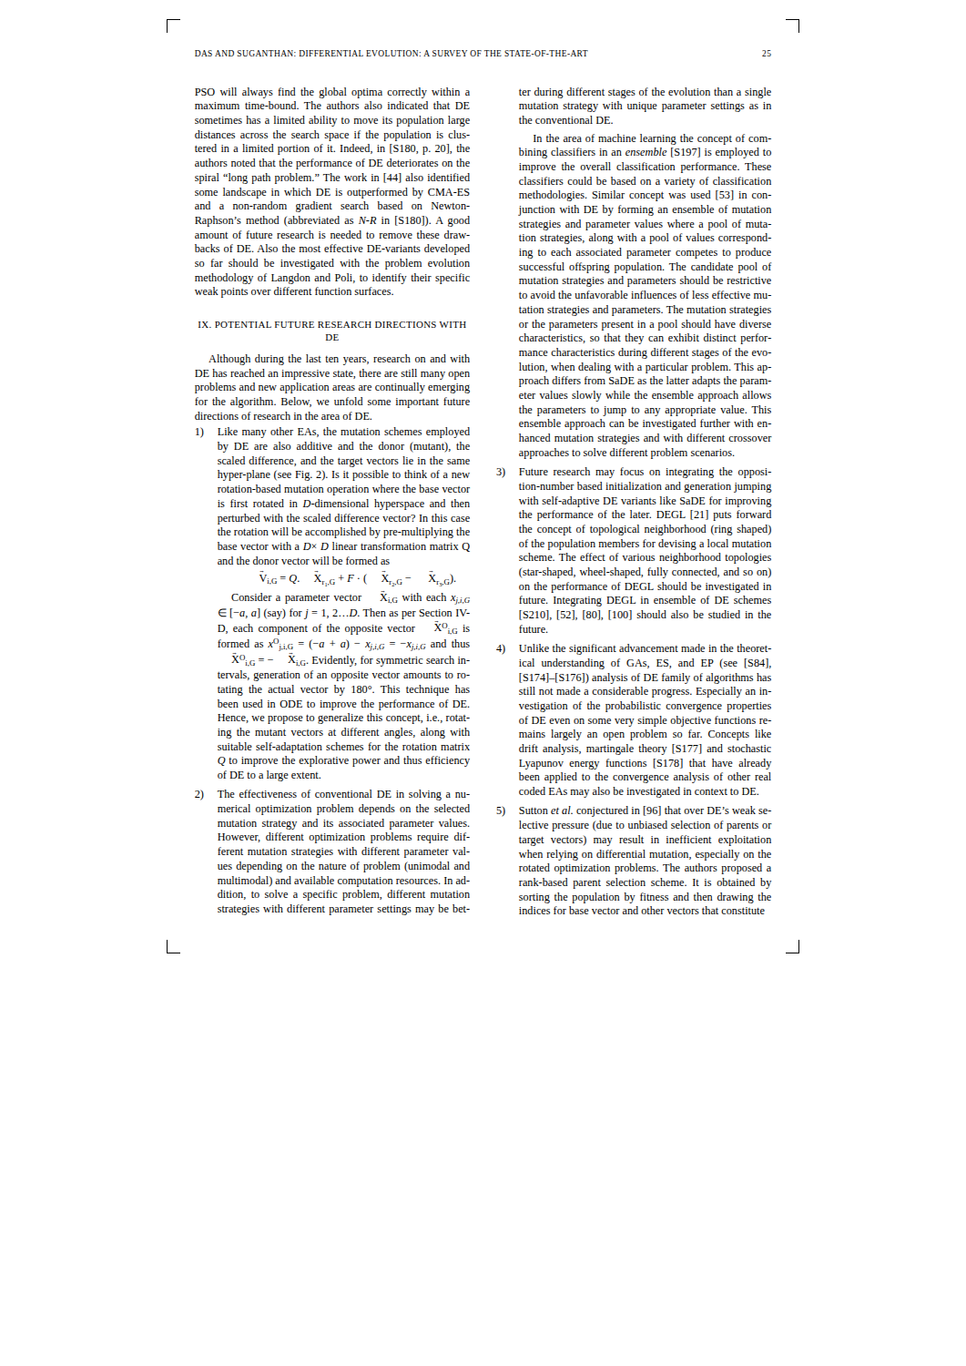Das and Suganthan: Differential Evolution: A Survey of the State-of-the-Art 25
PSO will always find the global optima correctly within a maximum time-bound. The authors also indicated that DE sometimes has a limited ability to move its population large distances across the search space if the population is clustered in a limited portion of it. Indeed, in [S180, p. 20], the authors noted that the performance of DE deteriorates on the spiral “long path problem.” The work in [44] also identified some landscape in which DE is outperformed by CMA-ES and a non-random gradient search based on Newton-Raphson’s method (abbreviated as N-R in [S180]). A good amount of future research is needed to remove these drawbacks of DE. Also the most effective DE-variants developed so far should be investigated with the problem evolution methodology of Langdon and Poli, to identify their specific weak points over different function surfaces.
IX. Potential Future Research Directions with DE
Although during the last ten years, research on and with DE has reached an impressive state, there are still many open problems and new application areas are continually emerging for the algorithm. Below, we unfold some important future directions of research in the area of DE.
Like many other EAs, the mutation schemes employed by DE are also additive and the donor (mutant), the scaled difference, and the target vectors lie in the same hyper-plane (see Fig. 2). Is it possible to think of a new rotation-based mutation operation where the base vector is first rotated in D-dimensional hyperspace and then perturbed with the scaled difference vector? In this case the rotation will be accomplished by pre-multiplying the base vector with a D× D linear transformation matrix Q and the donor vector will be formed as
Vi,G = Q.Xr1,G + F · (Xr2,G − Xr3,G).
Consider a parameter vector Xi,G with each xj,i,G ∈ [−a, a] (say) for j = 1, 2…D. Then as per Section IV-D, each component of the opposite vector XOi,G is formed as xOj,i,G = (−a + a) − xj,i,G = −xj,i,G and thus XOi,G = −Xi,G. Evidently, for symmetric search intervals, generation of an opposite vector amounts to rotating the actual vector by 180°. This technique has been used in ODE to improve the performance of DE. Hence, we propose to generalize this concept, i.e., rotating the mutant vectors at different angles, along with suitable self-adaptation schemes for the rotation matrix Q to improve the explorative power and thus efficiency of DE to a large extent.
The effectiveness of conventional DE in solving a numerical optimization problem depends on the selected mutation strategy and its associated parameter values. However, different optimization problems require different mutation strategies with different parameter values depending on the nature of problem (unimodal and multimodal) and available computation resources. In addition, to solve a specific problem, different mutation strategies with different parameter settings may be better during different stages of the evolution than a single mutation strategy with unique parameter settings as in the conventional DE.
In the area of machine learning the concept of combining classifiers in an ensemble [S197] is employed to improve the overall classification performance. These classifiers could be based on a variety of classification methodologies. Similar concept was used [53] in conjunction with DE by forming an ensemble of mutation strategies and parameter values where a pool of mutation strategies, along with a pool of values corresponding to each associated parameter competes to produce successful offspring population. The candidate pool of mutation strategies and parameters should be restrictive to avoid the unfavorable influences of less effective mutation strategies and parameters. The mutation strategies or the parameters present in a pool should have diverse characteristics, so that they can exhibit distinct performance characteristics during different stages of the evolution, when dealing with a particular problem. This approach differs from SaDE as the latter adapts the parameter values slowly while the ensemble approach allows the parameters to jump to any appropriate value. This ensemble approach can be investigated further with enhanced mutation strategies and with different crossover approaches to solve different problem scenarios.
Future research may focus on integrating the opposition-number based initialization and generation jumping with self-adaptive DE variants like SaDE for improving the performance of the later. DEGL [21] puts forward the concept of topological neighborhood (ring shaped) of the population members for devising a local mutation scheme. The effect of various neighborhood topologies (star-shaped, wheel-shaped, fully connected, and so on) on the performance of DEGL should be investigated in future. Integrating DEGL in ensemble of DE schemes [S210], [52], [80], [100] should also be studied in the future.
Unlike the significant advancement made in the theoretical understanding of GAs, ES, and EP (see [S84], [S174]–[S176]) analysis of DE family of algorithms has still not made a considerable progress. Especially an investigation of the probabilistic convergence properties of DE even on some very simple objective functions remains largely an open problem so far. Concepts like drift analysis, martingale theory [S177] and stochastic Lyapunov energy functions [S178] that have already been applied to the convergence analysis of other real coded EAs may also be investigated in context to DE.
Sutton et al. conjectured in [96] that over DE’s weak selective pressure (due to unbiased selection of parents or target vectors) may result in inefficient exploitation when relying on differential mutation, especially on the rotated optimization problems. The authors proposed a rank-based parent selection scheme. It is obtained by sorting the population by fitness and then drawing the indices for base vector and other vectors that constitute